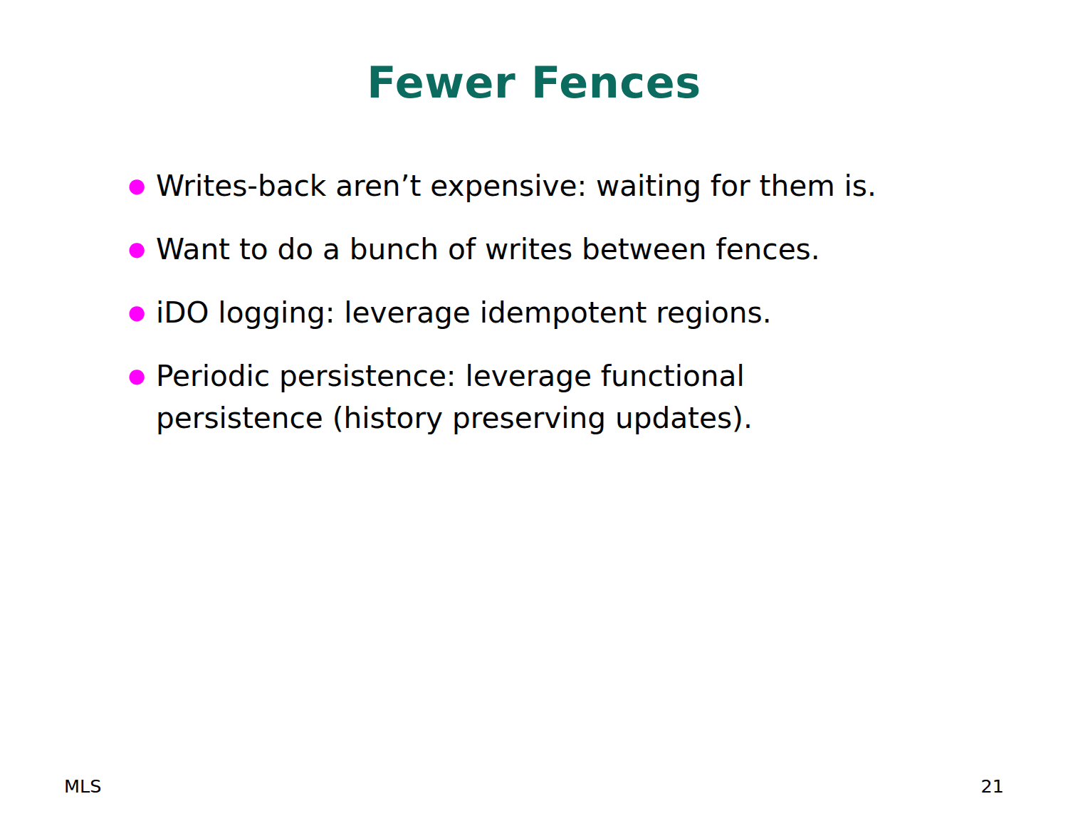Fewer Fences
Writes-back aren’t expensive: waiting for them is.
Want to do a bunch of writes between fences.
iDO logging: leverage idempotent regions.
Periodic persistence: leverage functional persistence (history preserving updates).
MLS 21